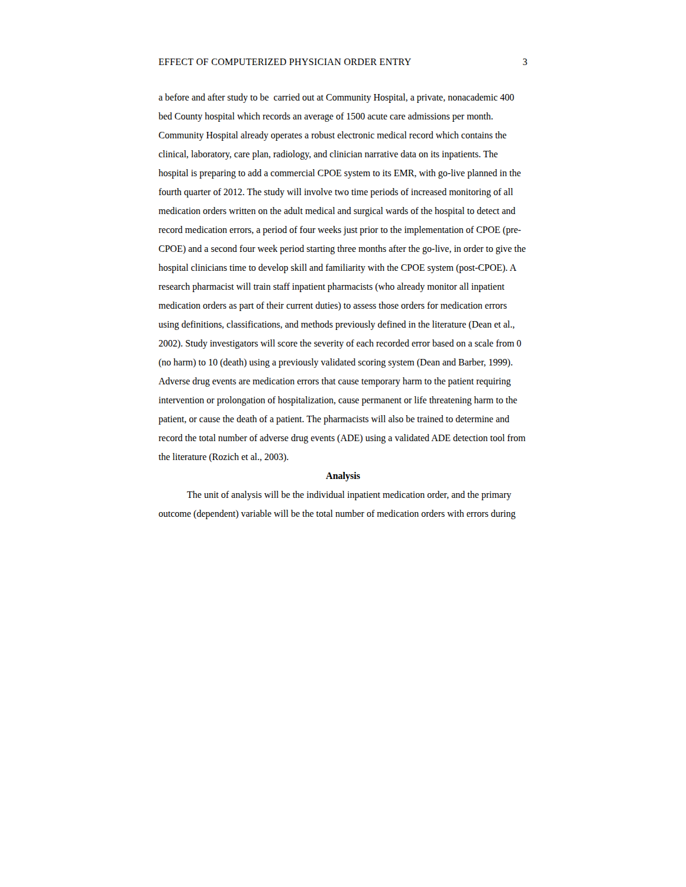Effect of Computerized Physician Order Entry 3
a before and after study to be carried out at Community Hospital, a private, nonacademic 400 bed County hospital which records an average of 1500 acute care admissions per month. Community Hospital already operates a robust electronic medical record which contains the clinical, laboratory, care plan, radiology, and clinician narrative data on its inpatients. The hospital is preparing to add a commercial CPOE system to its EMR, with go-live planned in the fourth quarter of 2012. The study will involve two time periods of increased monitoring of all medication orders written on the adult medical and surgical wards of the hospital to detect and record medication errors, a period of four weeks just prior to the implementation of CPOE (pre-CPOE) and a second four week period starting three months after the go-live, in order to give the hospital clinicians time to develop skill and familiarity with the CPOE system (post-CPOE). A research pharmacist will train staff inpatient pharmacists (who already monitor all inpatient medication orders as part of their current duties) to assess those orders for medication errors using definitions, classifications, and methods previously defined in the literature (Dean et al., 2002). Study investigators will score the severity of each recorded error based on a scale from 0 (no harm) to 10 (death) using a previously validated scoring system (Dean and Barber, 1999). Adverse drug events are medication errors that cause temporary harm to the patient requiring intervention or prolongation of hospitalization, cause permanent or life threatening harm to the patient, or cause the death of a patient. The pharmacists will also be trained to determine and record the total number of adverse drug events (ADE) using a validated ADE detection tool from the literature (Rozich et al., 2003).
Analysis
The unit of analysis will be the individual inpatient medication order, and the primary outcome (dependent) variable will be the total number of medication orders with errors during